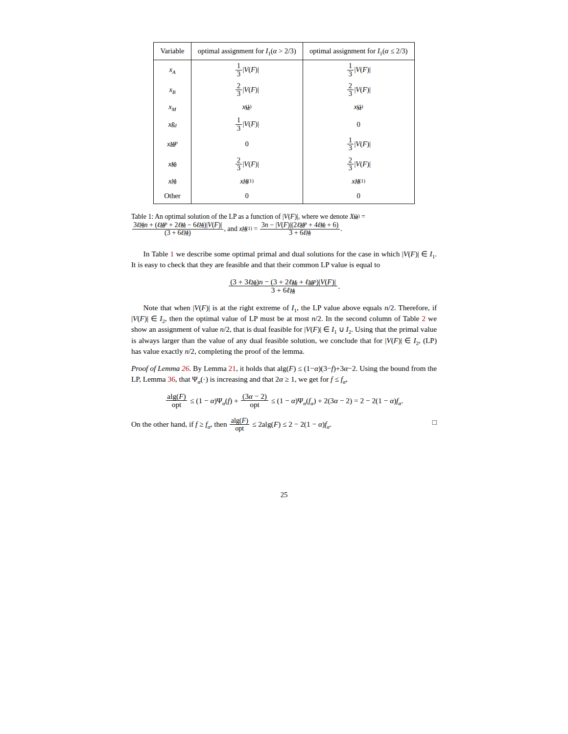| Variable | optimal assignment for I 1 ( α > 2/3) | optimal assignment for I 1 ( α ≤ 2/3) |
| --- | --- | --- |
| x A | 1 3 / V ( F )/ | 1 3 / V ( F )/ |
| x B | 2 3 / V ( F )/ | 2 3 / V ( F )/ |
| x M | x (1) M | x (1) M |
| x P ad | 1 3 / V ( F )/ | 0 |
| x MP ad | 0 | 1 3 / V ( F )/ |
| x M bd | 2 3 / V ( F )/ | 2 3 / V ( F )/ |
| x M cd | x M (1) cd | x M (1) cd |
| Other | 0 | 0 |
Table 1: An optimal solution of the LP as a function of |V(F)|, where we denote X(1)M = 3ℓMcd n + (ℓMPad + 2ℓMbd − 6ℓMcd)|V(F)| (3 + 6ℓMcd) , and xM(1)cd = 3n − |V(F)|(2ℓMPad + 4ℓMbd + 6) 3 + 6ℓMcd .
In Table 1 we describe some optimal primal and dual solutions for the case in which |V(F)| ∈ I1. It is easy to check that they are feasible and that their common LP value is equal to
(3 + 3ℓMcd)n − (3 + 2ℓMbd + ℓMPad)|V(F)| 3 + 6ℓMcd .
Note that when |V(F)| is at the right extreme of I1, the LP value above equals n/2. Therefore, if |V(F)| ∈ I2, then the optimal value of LP must be at most n/2. In the second column of Table 2 we show an assignment of value n/2, that is dual feasible for |V(F)| ∈ I1 ∪ I2. Using that the primal value is always larger than the value of any dual feasible solution, we conclude that for |V(F)| ∈ I2, (LP) has value exactly n/2, completing the proof of the lemma.
Proof of Lemma 26. By Lemma 21, it holds that alg(F) ≤ (1−α)(3−f)+3α−2. Using the bound from the LP, Lemma 36, that Ψα(·) is increasing and that 2α ≥ 1, we get for f ≤ fα,
alg(F) opt ≤ (1 − α)Ψα(f) + (3α − 2) opt ≤ (1 − α)Ψα(fα) + 2(3α − 2) = 2 − 2(1 − α)fα.
On the other hand, if f ≥ fα, then alg(F) opt ≤ 2alg(F) ≤ 2 − 2(1 − α)fα. □
25